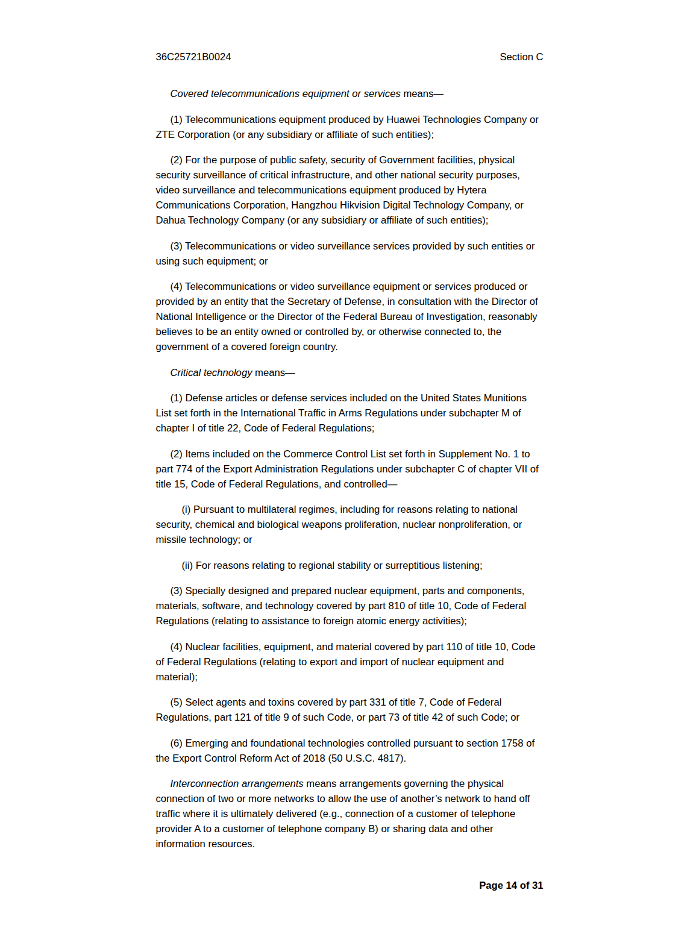36C25721B0024
Section C
Covered telecommunications equipment or services means—
(1) Telecommunications equipment produced by Huawei Technologies Company or ZTE Corporation (or any subsidiary or affiliate of such entities);
(2) For the purpose of public safety, security of Government facilities, physical security surveillance of critical infrastructure, and other national security purposes, video surveillance and telecommunications equipment produced by Hytera Communications Corporation, Hangzhou Hikvision Digital Technology Company, or Dahua Technology Company (or any subsidiary or affiliate of such entities);
(3) Telecommunications or video surveillance services provided by such entities or using such equipment; or
(4) Telecommunications or video surveillance equipment or services produced or provided by an entity that the Secretary of Defense, in consultation with the Director of National Intelligence or the Director of the Federal Bureau of Investigation, reasonably believes to be an entity owned or controlled by, or otherwise connected to, the government of a covered foreign country.
Critical technology means—
(1) Defense articles or defense services included on the United States Munitions List set forth in the International Traffic in Arms Regulations under subchapter M of chapter I of title 22, Code of Federal Regulations;
(2) Items included on the Commerce Control List set forth in Supplement No. 1 to part 774 of the Export Administration Regulations under subchapter C of chapter VII of title 15, Code of Federal Regulations, and controlled—
(i) Pursuant to multilateral regimes, including for reasons relating to national security, chemical and biological weapons proliferation, nuclear nonproliferation, or missile technology; or
(ii) For reasons relating to regional stability or surreptitious listening;
(3) Specially designed and prepared nuclear equipment, parts and components, materials, software, and technology covered by part 810 of title 10, Code of Federal Regulations (relating to assistance to foreign atomic energy activities);
(4) Nuclear facilities, equipment, and material covered by part 110 of title 10, Code of Federal Regulations (relating to export and import of nuclear equipment and material);
(5) Select agents and toxins covered by part 331 of title 7, Code of Federal Regulations, part 121 of title 9 of such Code, or part 73 of title 42 of such Code; or
(6) Emerging and foundational technologies controlled pursuant to section 1758 of the Export Control Reform Act of 2018 (50 U.S.C. 4817).
Interconnection arrangements means arrangements governing the physical connection of two or more networks to allow the use of another’s network to hand off traffic where it is ultimately delivered (e.g., connection of a customer of telephone provider A to a customer of telephone company B) or sharing data and other information resources.
Page 14 of 31